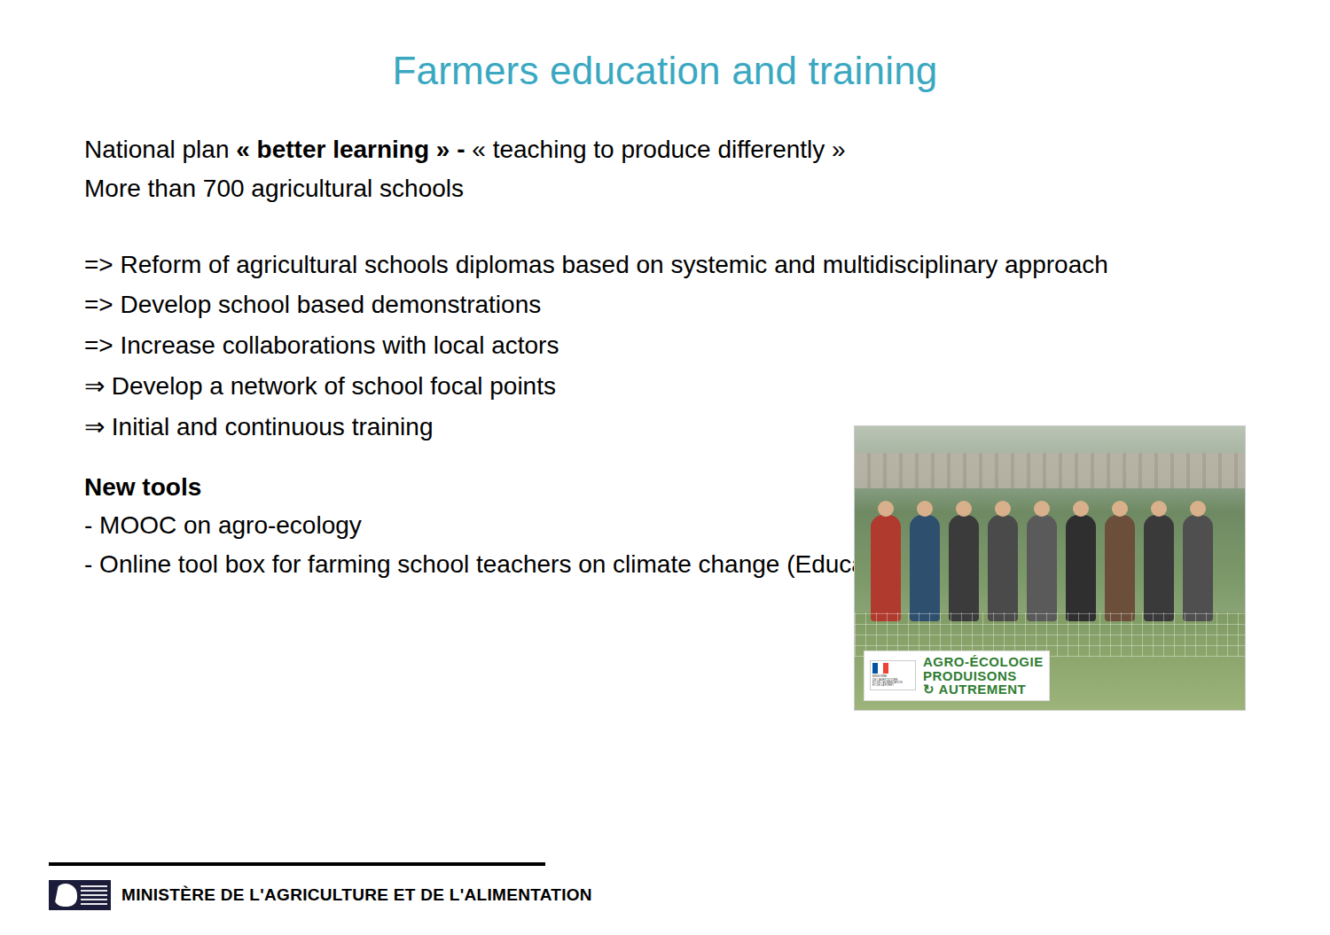Farmers education and training
National plan « better learning » - « teaching to produce differently »
More than 700 agricultural schools
=> Reform of agricultural schools diplomas based on systemic and multidisciplinary approach
=> Develop school based demonstrations
=> Increase collaborations with local actors
⇒ Develop a network of school focal points
⇒ Initial and continuous training
MINISTÈRE
DE L'AGRICULTURE
ET DE L'ALIMENTATION
ET DE LA FORÊT
AGRO-ÉCOLOGIE
PRODUISONS
↻ AUTREMENT
New tools
- MOOC on agro-ecology
- Online tool box for farming school teachers on climate change (Educagri Editions)
MINISTÈRE DE L'AGRICULTURE ET DE L'ALIMENTATION